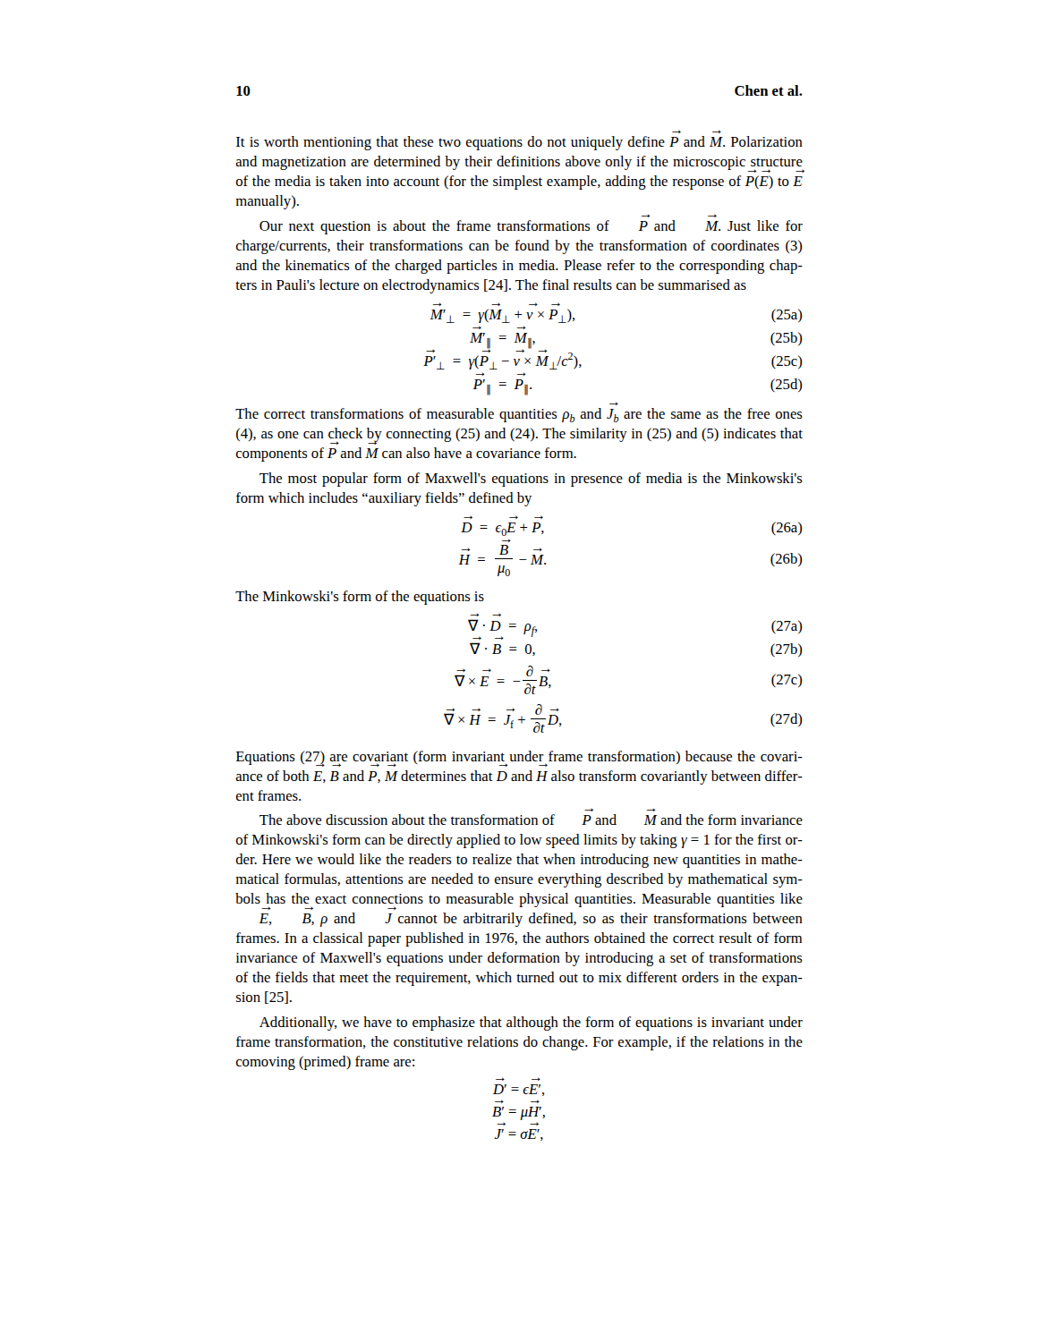10 Chen et al.
It is worth mentioning that these two equations do not uniquely define →P and →M. Polarization and magnetization are determined by their definitions above only if the microscopic structure of the media is taken into account (for the simplest example, adding the response of →P(→E) to →E manually).
Our next question is about the frame transformations of →P and →M. Just like for charge/currents, their transformations can be found by the transformation of coordinates (3) and the kinematics of the charged particles in media. Please refer to the corresponding chapters in Pauli's lecture on electrodynamics [24]. The final results can be summarised as
| → M ′ ⊥ = γ ( → M ⊥ + → v × → P ⊥ ), | (25a) |
| → M ′ ∥ = → M ∥ , | (25b) |
| → P ′ ⊥ = γ ( → P ⊥ − → v × → M ⊥ / c 2 ), | (25c) |
| → P ′ ∥ = → P ∥ . | (25d) |
The correct transformations of measurable quantities ρb and →Jb are the same as the free ones (4), as one can check by connecting (25) and (24). The similarity in (25) and (5) indicates that components of →P and →M can also have a covariance form.
The most popular form of Maxwell's equations in presence of media is the Minkowski's form which includes “auxiliary fields” defined by
| → D = ϵ 0 → E + → P , | (26a) |
| → H = → B μ 0 − → M . | (26b) |
The Minkowski's form of the equations is
| → ∇ · → D = ρ f , | (27a) |
| → ∇ · → B = 0, | (27b) |
| → ∇ × → E = − ∂ ∂ t → B , | (27c) |
| → ∇ × → H = → J f + ∂ ∂ t → D , | (27d) |
Equations (27) are covariant (form invariant under frame transformation) because the covariance of both →E, →B and →P, →M determines that →D and →H also transform covariantly between different frames.
The above discussion about the transformation of →P and →M and the form invariance of Minkowski's form can be directly applied to low speed limits by taking γ = 1 for the first order. Here we would like the readers to realize that when introducing new quantities in mathematical formulas, attentions are needed to ensure everything described by mathematical symbols has the exact connections to measurable physical quantities. Measurable quantities like →E, →B, ρ and →J cannot be arbitrarily defined, so as their transformations between frames. In a classical paper published in 1976, the authors obtained the correct result of form invariance of Maxwell's equations under deformation by introducing a set of transformations of the fields that meet the requirement, which turned out to mix different orders in the expansion [25].
Additionally, we have to emphasize that although the form of equations is invariant under frame transformation, the constitutive relations do change. For example, if the relations in the comoving (primed) frame are:
→D′ = ϵ→E′,
→B′ = μ→H′,
→J′ = σ→E′,